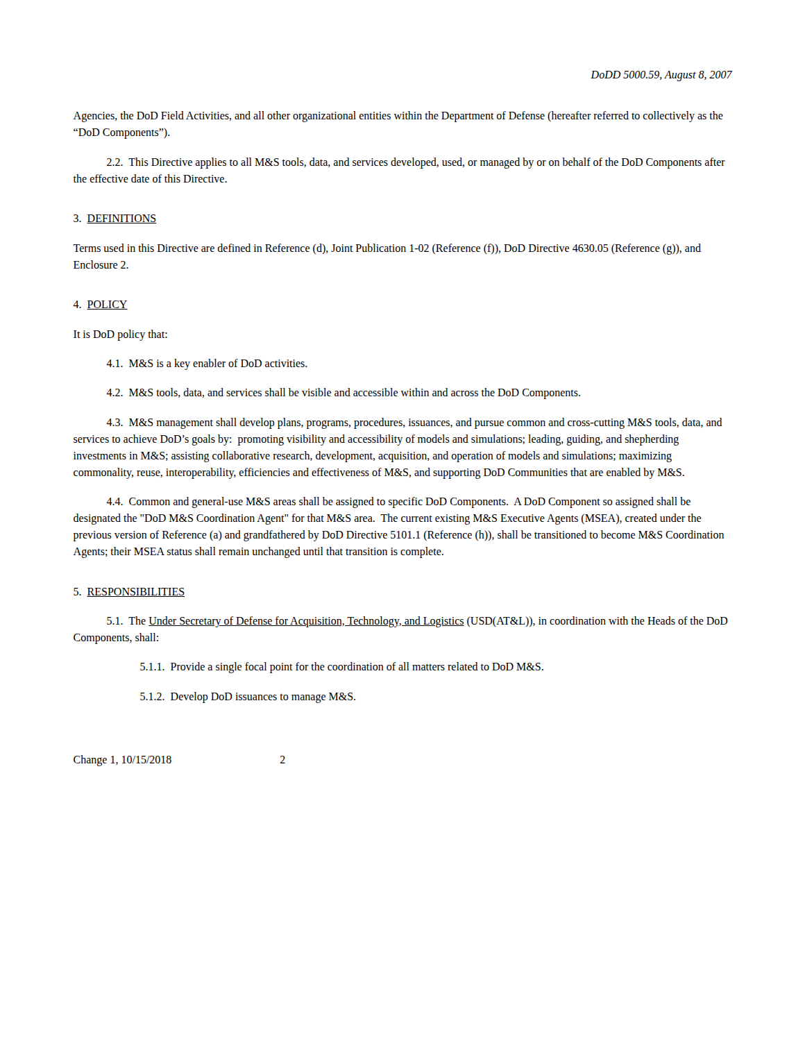DoDD 5000.59, August 8, 2007
Agencies, the DoD Field Activities, and all other organizational entities within the Department of Defense (hereafter referred to collectively as the “DoD Components”).
2.2. This Directive applies to all M&S tools, data, and services developed, used, or managed by or on behalf of the DoD Components after the effective date of this Directive.
3. DEFINITIONS
Terms used in this Directive are defined in Reference (d), Joint Publication 1-02 (Reference (f)), DoD Directive 4630.05 (Reference (g)), and Enclosure 2.
4. POLICY
It is DoD policy that:
4.1. M&S is a key enabler of DoD activities.
4.2. M&S tools, data, and services shall be visible and accessible within and across the DoD Components.
4.3. M&S management shall develop plans, programs, procedures, issuances, and pursue common and cross-cutting M&S tools, data, and services to achieve DoD’s goals by: promoting visibility and accessibility of models and simulations; leading, guiding, and shepherding investments in M&S; assisting collaborative research, development, acquisition, and operation of models and simulations; maximizing commonality, reuse, interoperability, efficiencies and effectiveness of M&S, and supporting DoD Communities that are enabled by M&S.
4.4. Common and general-use M&S areas shall be assigned to specific DoD Components. A DoD Component so assigned shall be designated the "DoD M&S Coordination Agent" for that M&S area. The current existing M&S Executive Agents (MSEA), created under the previous version of Reference (a) and grandfathered by DoD Directive 5101.1 (Reference (h)), shall be transitioned to become M&S Coordination Agents; their MSEA status shall remain unchanged until that transition is complete.
5. RESPONSIBILITIES
5.1. The Under Secretary of Defense for Acquisition, Technology, and Logistics (USD(AT&L)), in coordination with the Heads of the DoD Components, shall:
5.1.1. Provide a single focal point for the coordination of all matters related to DoD M&S.
5.1.2. Develop DoD issuances to manage M&S.
Change 1, 10/15/2018
2